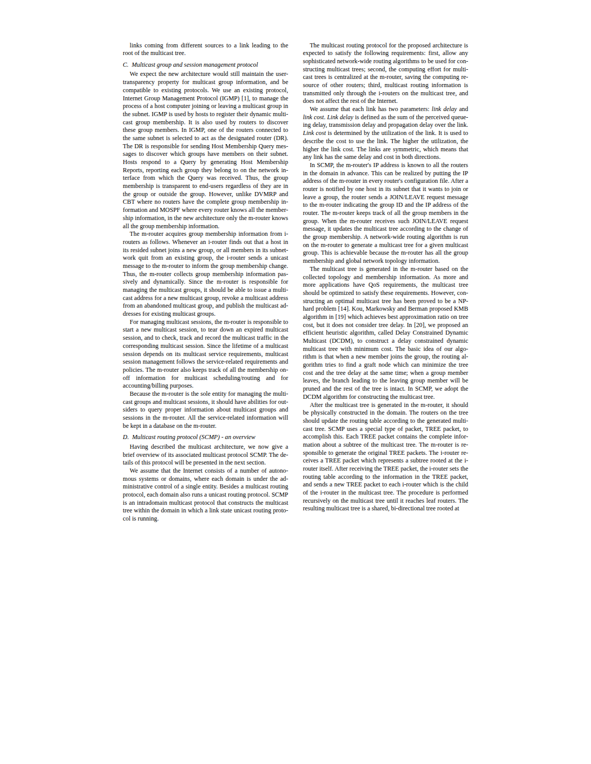links coming from different sources to a link leading to the root of the multicast tree.
C. Multicast group and session management protocol
We expect the new architecture would still maintain the user-transparency property for multicast group information, and be compatible to existing protocols. We use an existing protocol, Internet Group Management Protocol (IGMP) [1], to manage the process of a host computer joining or leaving a multicast group in the subnet. IGMP is used by hosts to register their dynamic multicast group membership. It is also used by routers to discover these group members. In IGMP, one of the routers connected to the same subnet is selected to act as the designated router (DR). The DR is responsible for sending Host Membership Query messages to discover which groups have members on their subnet. Hosts respond to a Query by generating Host Membership Reports, reporting each group they belong to on the network interface from which the Query was received. Thus, the group membership is transparent to end-users regardless of they are in the group or outside the group. However, unlike DVMRP and CBT where no routers have the complete group membership information and MOSPF where every router knows all the membership information, in the new architecture only the m-router knows all the group membership information.
The m-router acquires group membership information from i-routers as follows. Whenever an i-router finds out that a host in its resided subnet joins a new group, or all members in its subnetwork quit from an existing group, the i-router sends a unicast message to the m-router to inform the group membership change. Thus, the m-router collects group membership information passively and dynamically. Since the m-router is responsible for managing the multicast groups, it should be able to issue a multicast address for a new multicast group, revoke a multicast address from an abandoned multicast group, and publish the multicast addresses for existing multicast groups.
For managing multicast sessions, the m-router is responsible to start a new multicast session, to tear down an expired multicast session, and to check, track and record the multicast traffic in the corresponding multicast session. Since the lifetime of a multicast session depends on its multicast service requirements, multicast session management follows the service-related requirements and policies. The m-router also keeps track of all the membership on-off information for multicast scheduling/routing and for accounting/billing purposes.
Because the m-router is the sole entity for managing the multicast groups and multicast sessions, it should have abilities for outsiders to query proper information about multicast groups and sessions in the m-router. All the service-related information will be kept in a database on the m-router.
D. Multicast routing protocol (SCMP) - an overview
Having described the multicast architecture, we now give a brief overview of its associated multicast protocol SCMP. The details of this protocol will be presented in the next section.
We assume that the Internet consists of a number of autonomous systems or domains, where each domain is under the administrative control of a single entity. Besides a multicast routing protocol, each domain also runs a unicast routing protocol. SCMP is an intradomain multicast protocol that constructs the multicast tree within the domain in which a link state unicast routing protocol is running.
The multicast routing protocol for the proposed architecture is expected to satisfy the following requirements: first, allow any sophisticated network-wide routing algorithms to be used for constructing multicast trees; second, the computing effort for multicast trees is centralized at the m-router, saving the computing resource of other routers; third, multicast routing information is transmitted only through the i-routers on the multicast tree, and does not affect the rest of the Internet.
We assume that each link has two parameters: link delay and link cost. Link delay is defined as the sum of the perceived queueing delay, transmission delay and propagation delay over the link. Link cost is determined by the utilization of the link. It is used to describe the cost to use the link. The higher the utilization, the higher the link cost. The links are symmetric, which means that any link has the same delay and cost in both directions.
In SCMP, the m-router's IP address is known to all the routers in the domain in advance. This can be realized by putting the IP address of the m-router in every router's configuration file. After a router is notified by one host in its subnet that it wants to join or leave a group, the router sends a JOIN/LEAVE request message to the m-router indicating the group ID and the IP address of the router. The m-router keeps track of all the group members in the group. When the m-router receives such JOIN/LEAVE request message, it updates the multicast tree according to the change of the group membership. A network-wide routing algorithm is run on the m-router to generate a multicast tree for a given multicast group. This is achievable because the m-router has all the group membership and global network topology information.
The multicast tree is generated in the m-router based on the collected topology and membership information. As more and more applications have QoS requirements, the multicast tree should be optimized to satisfy these requirements. However, constructing an optimal multicast tree has been proved to be a NP-hard problem [14]. Kou, Markowsky and Berman proposed KMB algorithm in [19] which achieves best approximation ratio on tree cost, but it does not consider tree delay. In [20], we proposed an efficient heuristic algorithm, called Delay Constrained Dynamic Multicast (DCDM), to construct a delay constrained dynamic multicast tree with minimum cost. The basic idea of our algorithm is that when a new member joins the group, the routing algorithm tries to find a graft node which can minimize the tree cost and the tree delay at the same time; when a group member leaves, the branch leading to the leaving group member will be pruned and the rest of the tree is intact. In SCMP, we adopt the DCDM algorithm for constructing the multicast tree.
After the multicast tree is generated in the m-router, it should be physically constructed in the domain. The routers on the tree should update the routing table according to the generated multicast tree. SCMP uses a special type of packet, TREE packet, to accomplish this. Each TREE packet contains the complete information about a subtree of the multicast tree. The m-router is responsible to generate the original TREE packets. The i-router receives a TREE packet which represents a subtree rooted at the i-router itself. After receiving the TREE packet, the i-router sets the routing table according to the information in the TREE packet, and sends a new TREE packet to each i-router which is the child of the i-router in the multicast tree. The procedure is performed recursively on the multicast tree until it reaches leaf routers. The resulting multicast tree is a shared, bi-directional tree rooted at